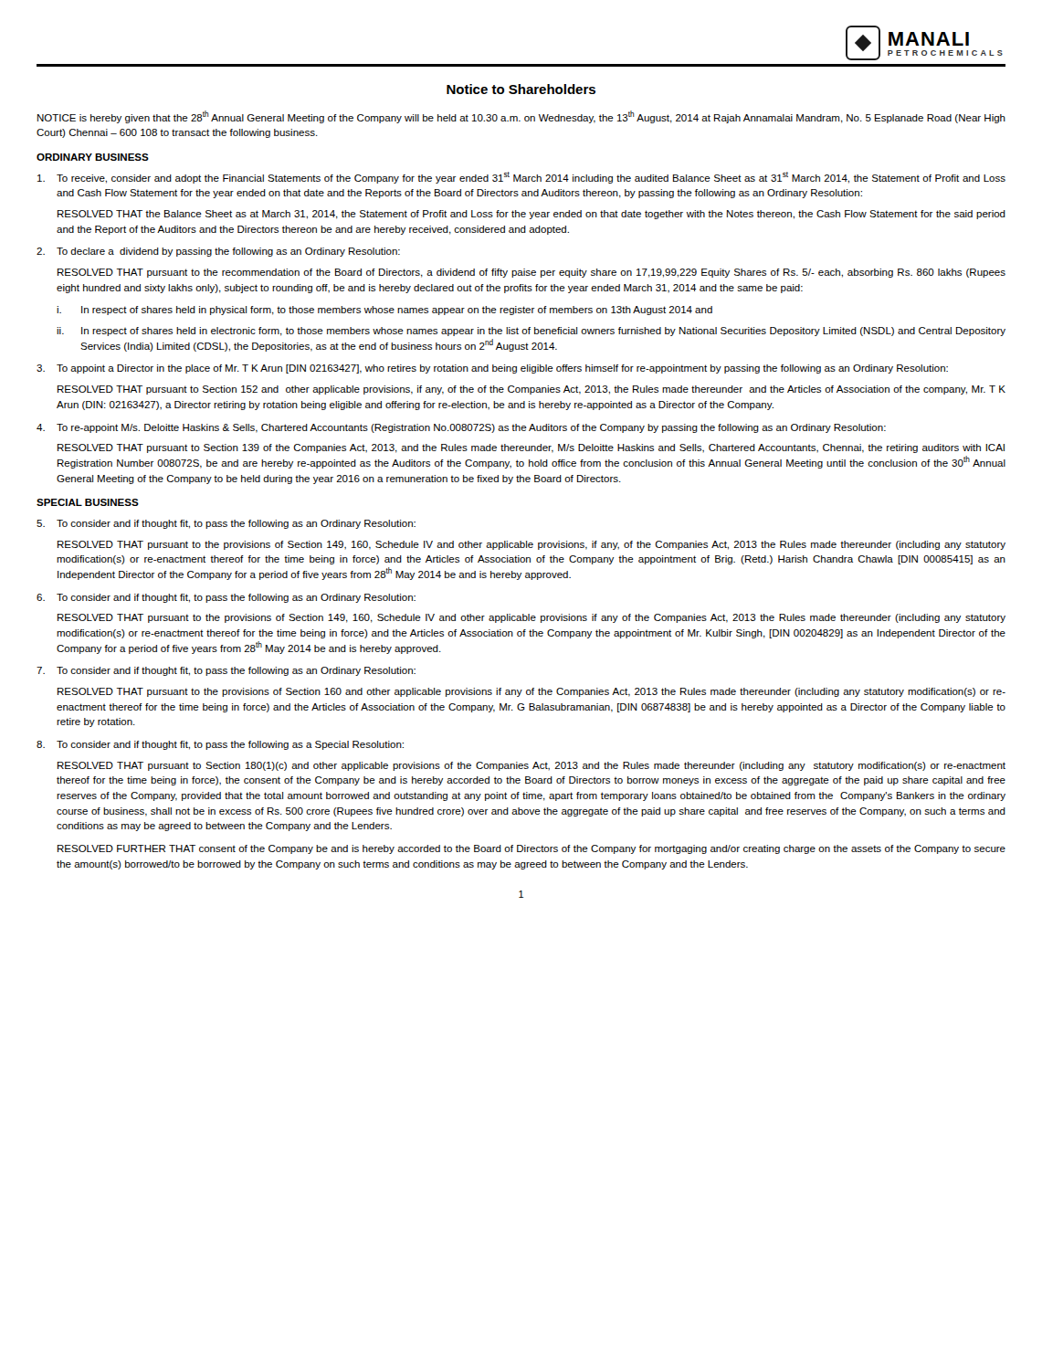MANALI
PETROCHEMICALS
Notice to Shareholders
NOTICE is hereby given that the 28th Annual General Meeting of the Company will be held at 10.30 a.m. on Wednesday, the 13th August, 2014 at Rajah Annamalai Mandram, No. 5 Esplanade Road (Near High Court) Chennai – 600 108 to transact the following business.
ORDINARY BUSINESS
To receive, consider and adopt the Financial Statements of the Company for the year ended 31st March 2014 including the audited Balance Sheet as at 31st March 2014, the Statement of Profit and Loss and Cash Flow Statement for the year ended on that date and the Reports of the Board of Directors and Auditors thereon, by passing the following as an Ordinary Resolution:
RESOLVED THAT the Balance Sheet as at March 31, 2014, the Statement of Profit and Loss for the year ended on that date together with the Notes thereon, the Cash Flow Statement for the said period and the Report of the Auditors and the Directors thereon be and are hereby received, considered and adopted.
To declare a dividend by passing the following as an Ordinary Resolution:
RESOLVED THAT pursuant to the recommendation of the Board of Directors, a dividend of fifty paise per equity share on 17,19,99,229 Equity Shares of Rs. 5/- each, absorbing Rs. 860 lakhs (Rupees eight hundred and sixty lakhs only), subject to rounding off, be and is hereby declared out of the profits for the year ended March 31, 2014 and the same be paid:
In respect of shares held in physical form, to those members whose names appear on the register of members on 13th August 2014 and
In respect of shares held in electronic form, to those members whose names appear in the list of beneficial owners furnished by National Securities Depository Limited (NSDL) and Central Depository Services (India) Limited (CDSL), the Depositories, as at the end of business hours on 2nd August 2014.
To appoint a Director in the place of Mr. T K Arun [DIN 02163427], who retires by rotation and being eligible offers himself for re-appointment by passing the following as an Ordinary Resolution:
RESOLVED THAT pursuant to Section 152 and other applicable provisions, if any, of the of the Companies Act, 2013, the Rules made thereunder and the Articles of Association of the company, Mr. T K Arun (DIN: 02163427), a Director retiring by rotation being eligible and offering for re-election, be and is hereby re-appointed as a Director of the Company.
To re-appoint M/s. Deloitte Haskins & Sells, Chartered Accountants (Registration No.008072S) as the Auditors of the Company by passing the following as an Ordinary Resolution:
RESOLVED THAT pursuant to Section 139 of the Companies Act, 2013, and the Rules made thereunder, M/s Deloitte Haskins and Sells, Chartered Accountants, Chennai, the retiring auditors with ICAI Registration Number 008072S, be and are hereby re-appointed as the Auditors of the Company, to hold office from the conclusion of this Annual General Meeting until the conclusion of the 30th Annual General Meeting of the Company to be held during the year 2016 on a remuneration to be fixed by the Board of Directors.
SPECIAL BUSINESS
To consider and if thought fit, to pass the following as an Ordinary Resolution:
RESOLVED THAT pursuant to the provisions of Section 149, 160, Schedule IV and other applicable provisions, if any, of the Companies Act, 2013 the Rules made thereunder (including any statutory modification(s) or re-enactment thereof for the time being in force) and the Articles of Association of the Company the appointment of Brig. (Retd.) Harish Chandra Chawla [DIN 00085415] as an Independent Director of the Company for a period of five years from 28th May 2014 be and is hereby approved.
To consider and if thought fit, to pass the following as an Ordinary Resolution:
RESOLVED THAT pursuant to the provisions of Section 149, 160, Schedule IV and other applicable provisions if any of the Companies Act, 2013 the Rules made thereunder (including any statutory modification(s) or re-enactment thereof for the time being in force) and the Articles of Association of the Company the appointment of Mr. Kulbir Singh, [DIN 00204829] as an Independent Director of the Company for a period of five years from 28th May 2014 be and is hereby approved.
To consider and if thought fit, to pass the following as an Ordinary Resolution:
RESOLVED THAT pursuant to the provisions of Section 160 and other applicable provisions if any of the Companies Act, 2013 the Rules made thereunder (including any statutory modification(s) or re-enactment thereof for the time being in force) and the Articles of Association of the Company, Mr. G Balasubramanian, [DIN 06874838] be and is hereby appointed as a Director of the Company liable to retire by rotation.
To consider and if thought fit, to pass the following as a Special Resolution:
RESOLVED THAT pursuant to Section 180(1)(c) and other applicable provisions of the Companies Act, 2013 and the Rules made thereunder (including any statutory modification(s) or re-enactment thereof for the time being in force), the consent of the Company be and is hereby accorded to the Board of Directors to borrow moneys in excess of the aggregate of the paid up share capital and free reserves of the Company, provided that the total amount borrowed and outstanding at any point of time, apart from temporary loans obtained/to be obtained from the Company's Bankers in the ordinary course of business, shall not be in excess of Rs. 500 crore (Rupees five hundred crore) over and above the aggregate of the paid up share capital and free reserves of the Company, on such a terms and conditions as may be agreed to between the Company and the Lenders.
RESOLVED FURTHER THAT consent of the Company be and is hereby accorded to the Board of Directors of the Company for mortgaging and/or creating charge on the assets of the Company to secure the amount(s) borrowed/to be borrowed by the Company on such terms and conditions as may be agreed to between the Company and the Lenders.
1